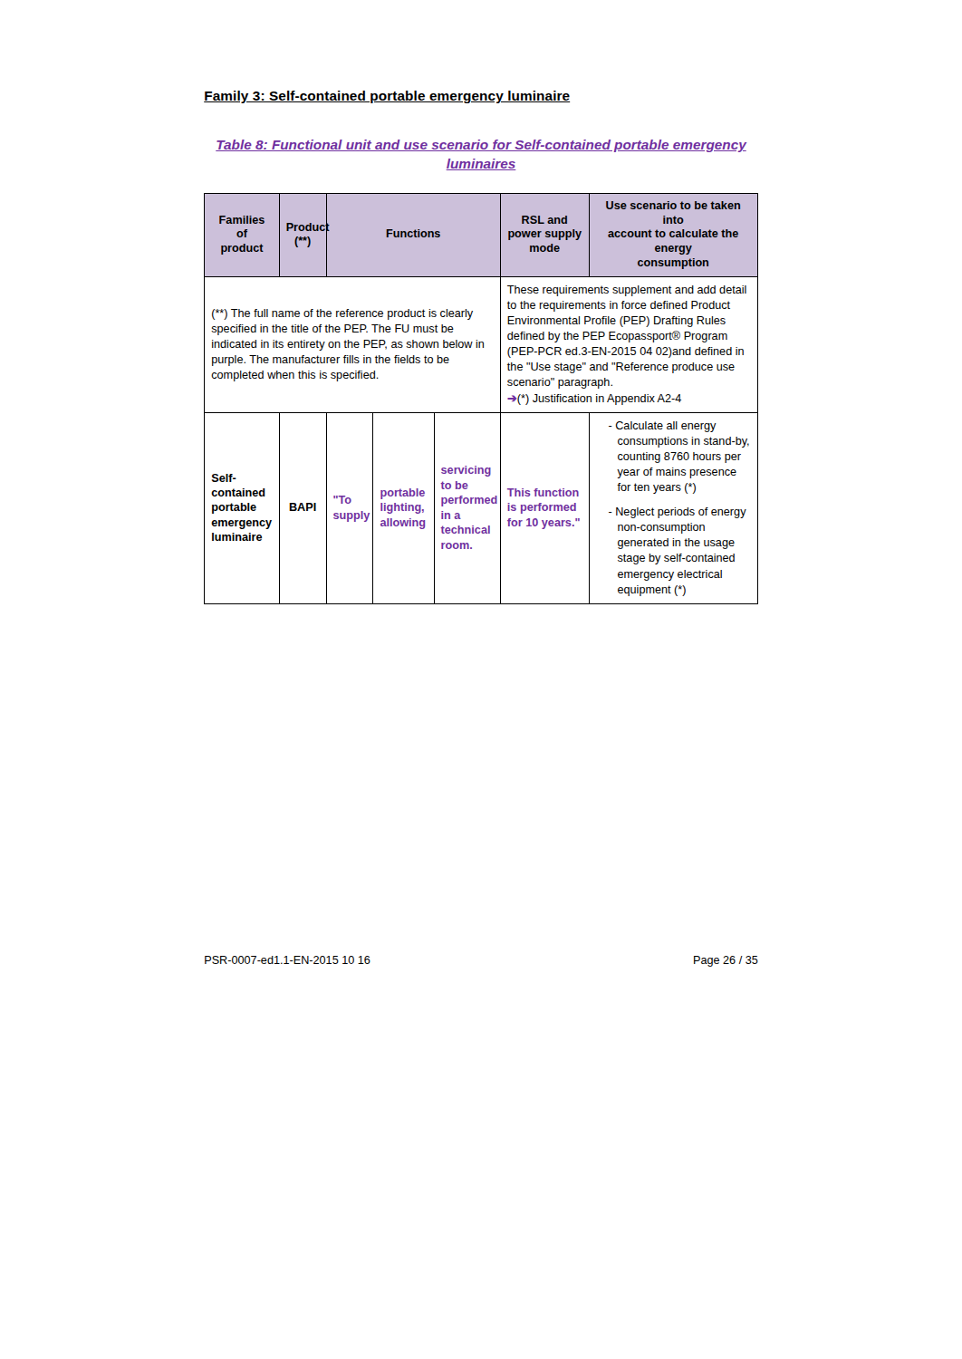Family 3: Self-contained portable emergency luminaire
Table 8: Functional unit and use scenario for Self-contained portable emergency luminaires
| Families of product | Product (**) | Functions | RSL and power supply mode | Use scenario to be taken into account to calculate the energy consumption |
| --- | --- | --- | --- | --- |
| (**) The full name of the reference product is clearly specified in the title of the PEP. The FU must be indicated in its entirety on the PEP, as shown below in purple. The manufacturer fills in the fields to be completed when this is specified. | These requirements supplement and add detail to the requirements in force defined Product Environmental Profile (PEP) Drafting Rules defined by the PEP Ecopassport® Program (PEP-PCR ed.3-EN-2015 04 02)and defined in the "Use stage" and "Reference produce use scenario" paragraph. ➔ (*) Justification in Appendix A2-4 |
| Self-contained portable emergency luminaire | BAPI | "To supply | portable lighting, allowing | servicing to be performed in a technical room. | This function is performed for 10 years." | - Calculate all energy consumptions in stand-by, counting 8760 hours per year of mains presence for ten years (*) - Neglect periods of energy non-consumption generated in the usage stage by self-contained emergency electrical equipment (*) |
PSR-0007-ed1.1-EN-2015 10 16
Page 26 / 35